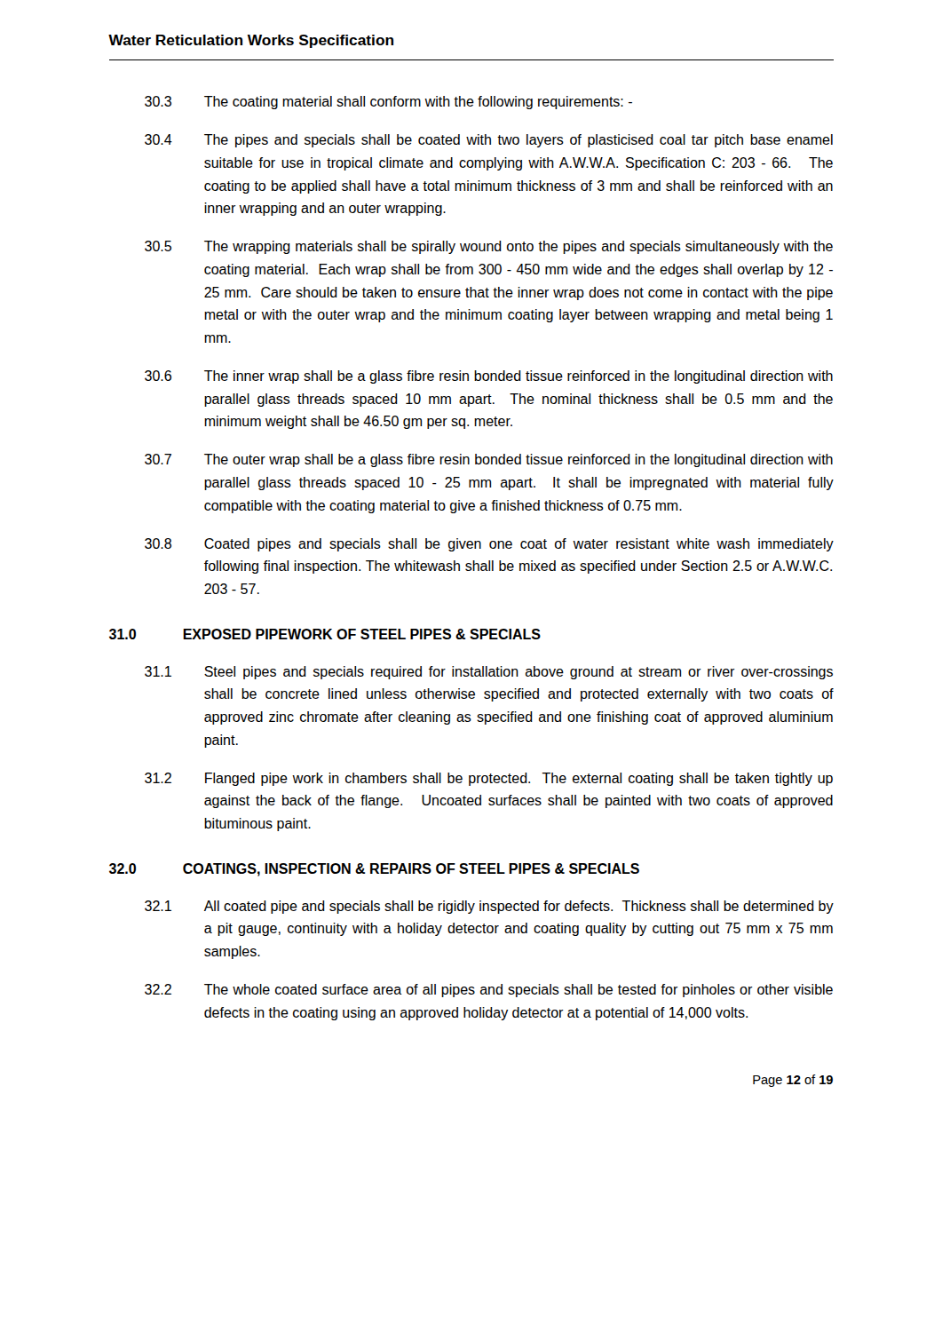Water Reticulation Works Specification
30.3
The coating material shall conform with the following requirements: -
30.4
The pipes and specials shall be coated with two layers of plasticised coal tar pitch base enamel suitable for use in tropical climate and complying with A.W.W.A. Specification C: 203 - 66. The coating to be applied shall have a total minimum thickness of 3 mm and shall be reinforced with an inner wrapping and an outer wrapping.
30.5
The wrapping materials shall be spirally wound onto the pipes and specials simultaneously with the coating material. Each wrap shall be from 300 - 450 mm wide and the edges shall overlap by 12 - 25 mm. Care should be taken to ensure that the inner wrap does not come in contact with the pipe metal or with the outer wrap and the minimum coating layer between wrapping and metal being 1 mm.
30.6
The inner wrap shall be a glass fibre resin bonded tissue reinforced in the longitudinal direction with parallel glass threads spaced 10 mm apart. The nominal thickness shall be 0.5 mm and the minimum weight shall be 46.50 gm per sq. meter.
30.7
The outer wrap shall be a glass fibre resin bonded tissue reinforced in the longitudinal direction with parallel glass threads spaced 10 - 25 mm apart. It shall be impregnated with material fully compatible with the coating material to give a finished thickness of 0.75 mm.
30.8
Coated pipes and specials shall be given one coat of water resistant white wash immediately following final inspection. The whitewash shall be mixed as specified under Section 2.5 or A.W.W.C. 203 - 57.
31.0 EXPOSED PIPEWORK OF STEEL PIPES & SPECIALS
31.1
Steel pipes and specials required for installation above ground at stream or river over-crossings shall be concrete lined unless otherwise specified and protected externally with two coats of approved zinc chromate after cleaning as specified and one finishing coat of approved aluminium paint.
31.2
Flanged pipe work in chambers shall be protected. The external coating shall be taken tightly up against the back of the flange. Uncoated surfaces shall be painted with two coats of approved bituminous paint.
32.0 COATINGS, INSPECTION & REPAIRS OF STEEL PIPES & SPECIALS
32.1
All coated pipe and specials shall be rigidly inspected for defects. Thickness shall be determined by a pit gauge, continuity with a holiday detector and coating quality by cutting out 75 mm x 75 mm samples.
32.2
The whole coated surface area of all pipes and specials shall be tested for pinholes or other visible defects in the coating using an approved holiday detector at a potential of 14,000 volts.
Page 12 of 19